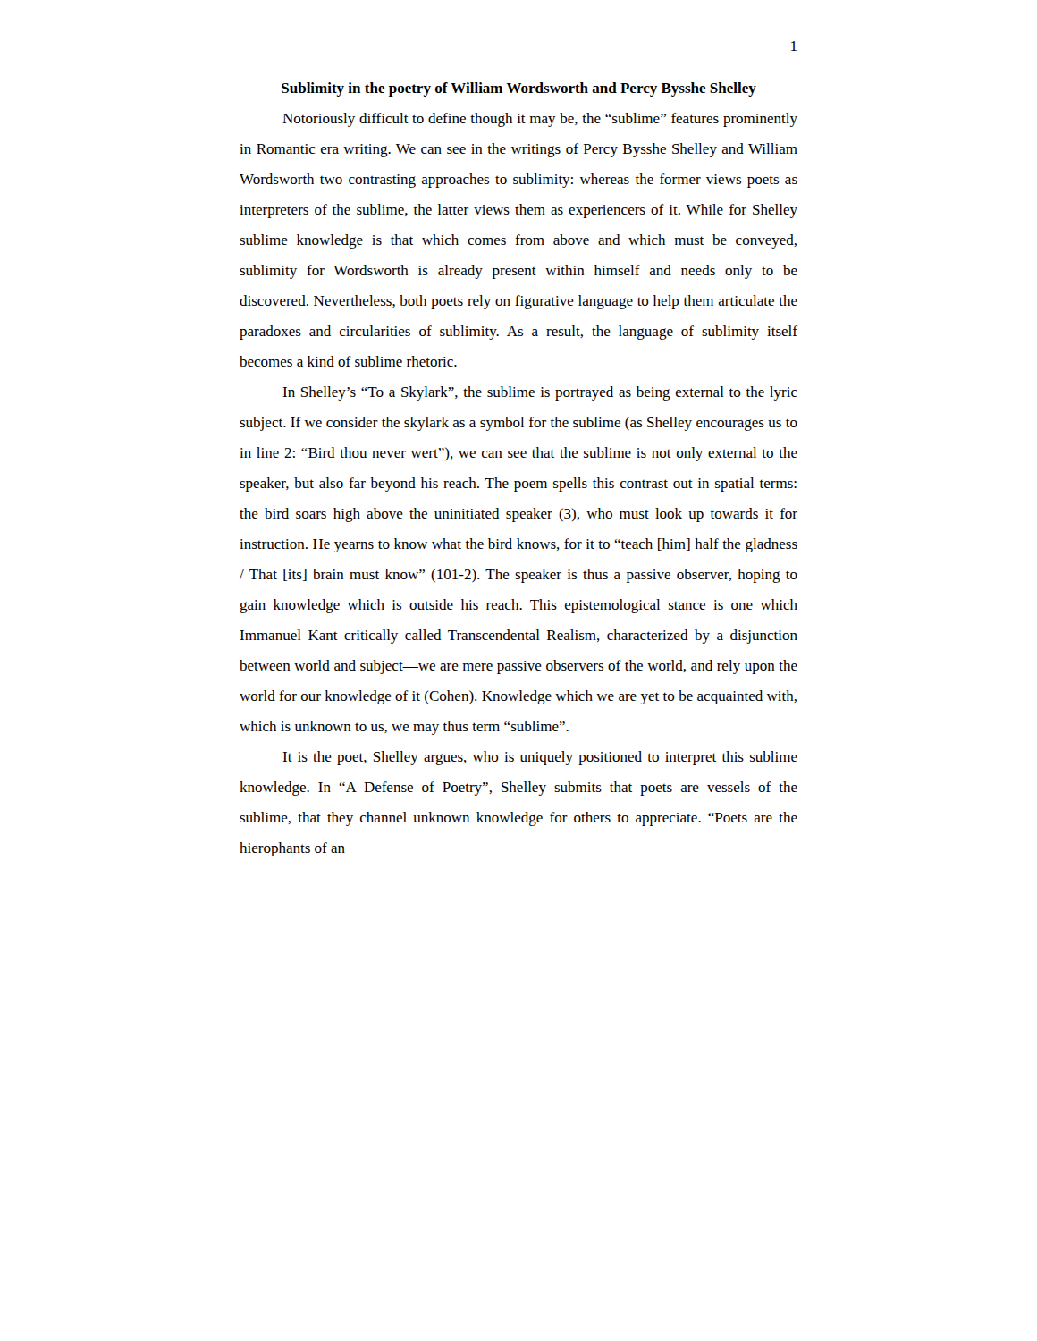1
Sublimity in the poetry of William Wordsworth and Percy Bysshe Shelley
Notoriously difficult to define though it may be, the “sublime” features prominently in Romantic era writing. We can see in the writings of Percy Bysshe Shelley and William Wordsworth two contrasting approaches to sublimity: whereas the former views poets as interpreters of the sublime, the latter views them as experiencers of it. While for Shelley sublime knowledge is that which comes from above and which must be conveyed, sublimity for Wordsworth is already present within himself and needs only to be discovered. Nevertheless, both poets rely on figurative language to help them articulate the paradoxes and circularities of sublimity. As a result, the language of sublimity itself becomes a kind of sublime rhetoric.
In Shelley’s “To a Skylark”, the sublime is portrayed as being external to the lyric subject. If we consider the skylark as a symbol for the sublime (as Shelley encourages us to in line 2: “Bird thou never wert”), we can see that the sublime is not only external to the speaker, but also far beyond his reach. The poem spells this contrast out in spatial terms: the bird soars high above the uninitiated speaker (3), who must look up towards it for instruction. He yearns to know what the bird knows, for it to “teach [him] half the gladness / That [its] brain must know” (101-2). The speaker is thus a passive observer, hoping to gain knowledge which is outside his reach. This epistemological stance is one which Immanuel Kant critically called Transcendental Realism, characterized by a disjunction between world and subject—we are mere passive observers of the world, and rely upon the world for our knowledge of it (Cohen). Knowledge which we are yet to be acquainted with, which is unknown to us, we may thus term “sublime”.
It is the poet, Shelley argues, who is uniquely positioned to interpret this sublime knowledge. In “A Defense of Poetry”, Shelley submits that poets are vessels of the sublime, that they channel unknown knowledge for others to appreciate. “Poets are the hierophants of an